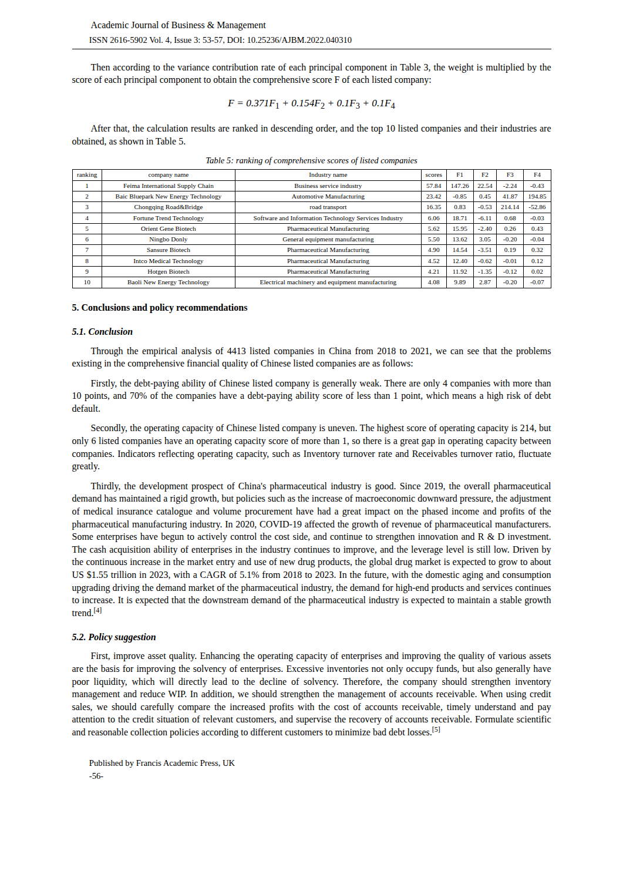Academic Journal of Business & Management
ISSN 2616-5902 Vol. 4, Issue 3: 53-57, DOI: 10.25236/AJBM.2022.040310
Then according to the variance contribution rate of each principal component in Table 3, the weight is multiplied by the score of each principal component to obtain the comprehensive score F of each listed company:
F = 0.371F1 + 0.154F2 + 0.1F3 + 0.1F4
After that, the calculation results are ranked in descending order, and the top 10 listed companies and their industries are obtained, as shown in Table 5.
Table 5: ranking of comprehensive scores of listed companies
| ranking | company name | Industry name | scores | F1 | F2 | F3 | F4 |
| --- | --- | --- | --- | --- | --- | --- | --- |
| 1 | Feima International Supply Chain | Business service industry | 57.84 | 147.26 | 22.54 | -2.24 | -0.43 |
| 2 | Baic Bluepark New Energy Technology | Automotive Manufacturing | 23.42 | -0.85 | 0.45 | 41.87 | 194.85 |
| 3 | Chongqing Road&Bridge | road transport | 16.35 | 0.83 | -0.53 | 214.14 | -52.86 |
| 4 | Fortune Trend Technology | Software and Information Technology Services Industry | 6.06 | 18.71 | -6.11 | 0.68 | -0.03 |
| 5 | Orient Gene Biotech | Pharmaceutical Manufacturing | 5.62 | 15.95 | -2.40 | 0.26 | 0.43 |
| 6 | Ningbo Donly | General equipment manufacturing | 5.50 | 13.62 | 3.05 | -0.20 | -0.04 |
| 7 | Sansure Biotech | Pharmaceutical Manufacturing | 4.90 | 14.54 | -3.51 | 0.19 | 0.32 |
| 8 | Intco Medical Technology | Pharmaceutical Manufacturing | 4.52 | 12.40 | -0.62 | -0.01 | 0.12 |
| 9 | Hotgen Biotech | Pharmaceutical Manufacturing | 4.21 | 11.92 | -1.35 | -0.12 | 0.02 |
| 10 | Baoli New Energy Technology | Electrical machinery and equipment manufacturing | 4.08 | 9.89 | 2.87 | -0.20 | -0.07 |
5. Conclusions and policy recommendations
5.1. Conclusion
Through the empirical analysis of 4413 listed companies in China from 2018 to 2021, we can see that the problems existing in the comprehensive financial quality of Chinese listed companies are as follows:
Firstly, the debt-paying ability of Chinese listed company is generally weak. There are only 4 companies with more than 10 points, and 70% of the companies have a debt-paying ability score of less than 1 point, which means a high risk of debt default.
Secondly, the operating capacity of Chinese listed company is uneven. The highest score of operating capacity is 214, but only 6 listed companies have an operating capacity score of more than 1, so there is a great gap in operating capacity between companies. Indicators reflecting operating capacity, such as Inventory turnover rate and Receivables turnover ratio, fluctuate greatly.
Thirdly, the development prospect of China's pharmaceutical industry is good. Since 2019, the overall pharmaceutical demand has maintained a rigid growth, but policies such as the increase of macroeconomic downward pressure, the adjustment of medical insurance catalogue and volume procurement have had a great impact on the phased income and profits of the pharmaceutical manufacturing industry. In 2020, COVID-19 affected the growth of revenue of pharmaceutical manufacturers. Some enterprises have begun to actively control the cost side, and continue to strengthen innovation and R & D investment. The cash acquisition ability of enterprises in the industry continues to improve, and the leverage level is still low. Driven by the continuous increase in the market entry and use of new drug products, the global drug market is expected to grow to about US $1.55 trillion in 2023, with a CAGR of 5.1% from 2018 to 2023. In the future, with the domestic aging and consumption upgrading driving the demand market of the pharmaceutical industry, the demand for high-end products and services continues to increase. It is expected that the downstream demand of the pharmaceutical industry is expected to maintain a stable growth trend.[4]
5.2. Policy suggestion
First, improve asset quality. Enhancing the operating capacity of enterprises and improving the quality of various assets are the basis for improving the solvency of enterprises. Excessive inventories not only occupy funds, but also generally have poor liquidity, which will directly lead to the decline of solvency. Therefore, the company should strengthen inventory management and reduce WIP. In addition, we should strengthen the management of accounts receivable. When using credit sales, we should carefully compare the increased profits with the cost of accounts receivable, timely understand and pay attention to the credit situation of relevant customers, and supervise the recovery of accounts receivable. Formulate scientific and reasonable collection policies according to different customers to minimize bad debt losses.[5]
Published by Francis Academic Press, UK
-56-